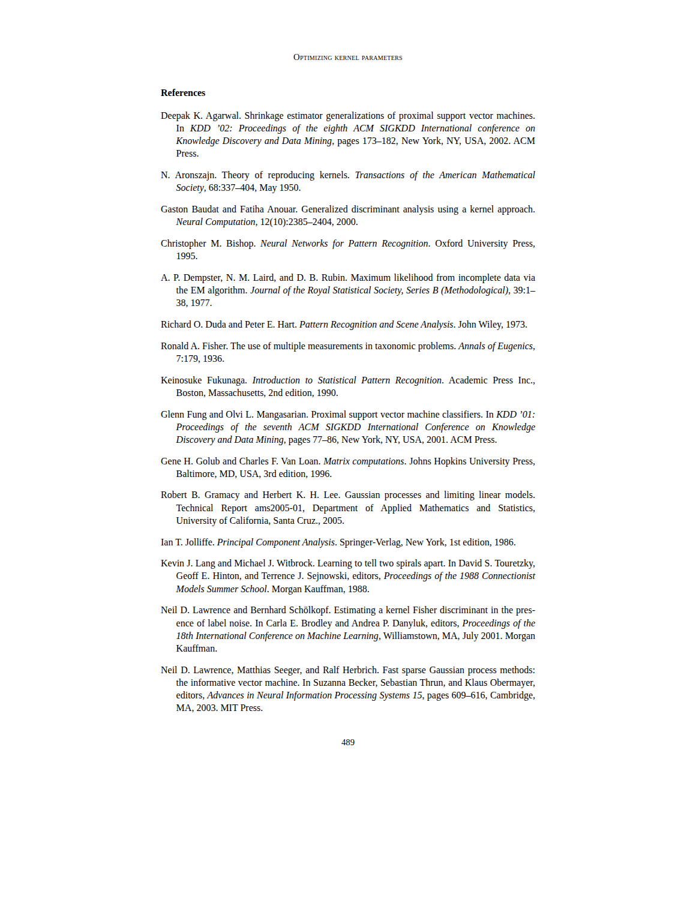Optimizing kernel parameters
References
Deepak K. Agarwal. Shrinkage estimator generalizations of proximal support vector machines. In KDD ’02: Proceedings of the eighth ACM SIGKDD International conference on Knowledge Discovery and Data Mining, pages 173–182, New York, NY, USA, 2002. ACM Press.
N. Aronszajn. Theory of reproducing kernels. Transactions of the American Mathematical Society, 68:337–404, May 1950.
Gaston Baudat and Fatiha Anouar. Generalized discriminant analysis using a kernel approach. Neural Computation, 12(10):2385–2404, 2000.
Christopher M. Bishop. Neural Networks for Pattern Recognition. Oxford University Press, 1995.
A. P. Dempster, N. M. Laird, and D. B. Rubin. Maximum likelihood from incomplete data via the EM algorithm. Journal of the Royal Statistical Society, Series B (Methodological), 39:1–38, 1977.
Richard O. Duda and Peter E. Hart. Pattern Recognition and Scene Analysis. John Wiley, 1973.
Ronald A. Fisher. The use of multiple measurements in taxonomic problems. Annals of Eugenics, 7:179, 1936.
Keinosuke Fukunaga. Introduction to Statistical Pattern Recognition. Academic Press Inc., Boston, Massachusetts, 2nd edition, 1990.
Glenn Fung and Olvi L. Mangasarian. Proximal support vector machine classifiers. In KDD ’01: Proceedings of the seventh ACM SIGKDD International Conference on Knowledge Discovery and Data Mining, pages 77–86, New York, NY, USA, 2001. ACM Press.
Gene H. Golub and Charles F. Van Loan. Matrix computations. Johns Hopkins University Press, Baltimore, MD, USA, 3rd edition, 1996.
Robert B. Gramacy and Herbert K. H. Lee. Gaussian processes and limiting linear models. Technical Report ams2005-01, Department of Applied Mathematics and Statistics, University of California, Santa Cruz., 2005.
Ian T. Jolliffe. Principal Component Analysis. Springer-Verlag, New York, 1st edition, 1986.
Kevin J. Lang and Michael J. Witbrock. Learning to tell two spirals apart. In David S. Touretzky, Geoff E. Hinton, and Terrence J. Sejnowski, editors, Proceedings of the 1988 Connectionist Models Summer School. Morgan Kauffman, 1988.
Neil D. Lawrence and Bernhard Schölkopf. Estimating a kernel Fisher discriminant in the presence of label noise. In Carla E. Brodley and Andrea P. Danyluk, editors, Proceedings of the 18th International Conference on Machine Learning, Williamstown, MA, July 2001. Morgan Kauffman.
Neil D. Lawrence, Matthias Seeger, and Ralf Herbrich. Fast sparse Gaussian process methods: the informative vector machine. In Suzanna Becker, Sebastian Thrun, and Klaus Obermayer, editors, Advances in Neural Information Processing Systems 15, pages 609–616, Cambridge, MA, 2003. MIT Press.
489